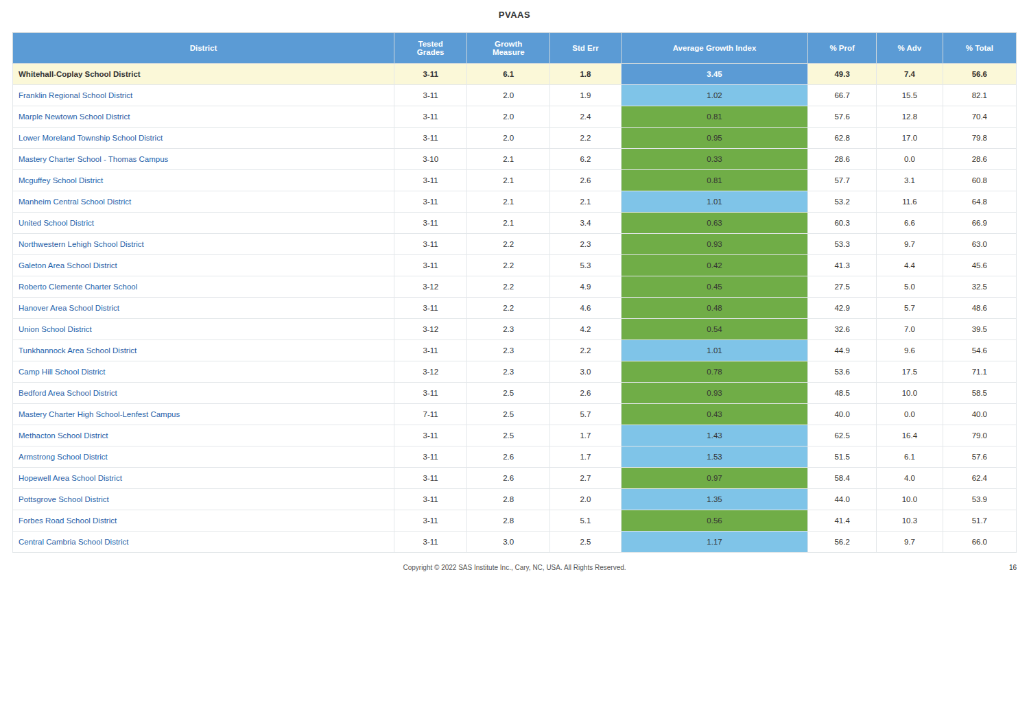PVAAS
| District | Tested Grades | Growth Measure | Std Err | Average Growth Index | % Prof | % Adv | % Total |
| --- | --- | --- | --- | --- | --- | --- | --- |
| Whitehall-Coplay School District | 3-11 | 6.1 | 1.8 | 3.45 | 49.3 | 7.4 | 56.6 |
| Franklin Regional School District | 3-11 | 2.0 | 1.9 | 1.02 | 66.7 | 15.5 | 82.1 |
| Marple Newtown School District | 3-11 | 2.0 | 2.4 | 0.81 | 57.6 | 12.8 | 70.4 |
| Lower Moreland Township School District | 3-11 | 2.0 | 2.2 | 0.95 | 62.8 | 17.0 | 79.8 |
| Mastery Charter School - Thomas Campus | 3-10 | 2.1 | 6.2 | 0.33 | 28.6 | 0.0 | 28.6 |
| Mcguffey School District | 3-11 | 2.1 | 2.6 | 0.81 | 57.7 | 3.1 | 60.8 |
| Manheim Central School District | 3-11 | 2.1 | 2.1 | 1.01 | 53.2 | 11.6 | 64.8 |
| United School District | 3-11 | 2.1 | 3.4 | 0.63 | 60.3 | 6.6 | 66.9 |
| Northwestern Lehigh School District | 3-11 | 2.2 | 2.3 | 0.93 | 53.3 | 9.7 | 63.0 |
| Galeton Area School District | 3-11 | 2.2 | 5.3 | 0.42 | 41.3 | 4.4 | 45.6 |
| Roberto Clemente Charter School | 3-12 | 2.2 | 4.9 | 0.45 | 27.5 | 5.0 | 32.5 |
| Hanover Area School District | 3-11 | 2.2 | 4.6 | 0.48 | 42.9 | 5.7 | 48.6 |
| Union School District | 3-12 | 2.3 | 4.2 | 0.54 | 32.6 | 7.0 | 39.5 |
| Tunkhannock Area School District | 3-11 | 2.3 | 2.2 | 1.01 | 44.9 | 9.6 | 54.6 |
| Camp Hill School District | 3-12 | 2.3 | 3.0 | 0.78 | 53.6 | 17.5 | 71.1 |
| Bedford Area School District | 3-11 | 2.5 | 2.6 | 0.93 | 48.5 | 10.0 | 58.5 |
| Mastery Charter High School-Lenfest Campus | 7-11 | 2.5 | 5.7 | 0.43 | 40.0 | 0.0 | 40.0 |
| Methacton School District | 3-11 | 2.5 | 1.7 | 1.43 | 62.5 | 16.4 | 79.0 |
| Armstrong School District | 3-11 | 2.6 | 1.7 | 1.53 | 51.5 | 6.1 | 57.6 |
| Hopewell Area School District | 3-11 | 2.6 | 2.7 | 0.97 | 58.4 | 4.0 | 62.4 |
| Pottsgrove School District | 3-11 | 2.8 | 2.0 | 1.35 | 44.0 | 10.0 | 53.9 |
| Forbes Road School District | 3-11 | 2.8 | 5.1 | 0.56 | 41.4 | 10.3 | 51.7 |
| Central Cambria School District | 3-11 | 3.0 | 2.5 | 1.17 | 56.2 | 9.7 | 66.0 |
Copyright © 2022 SAS Institute Inc., Cary, NC, USA. All Rights Reserved. 16